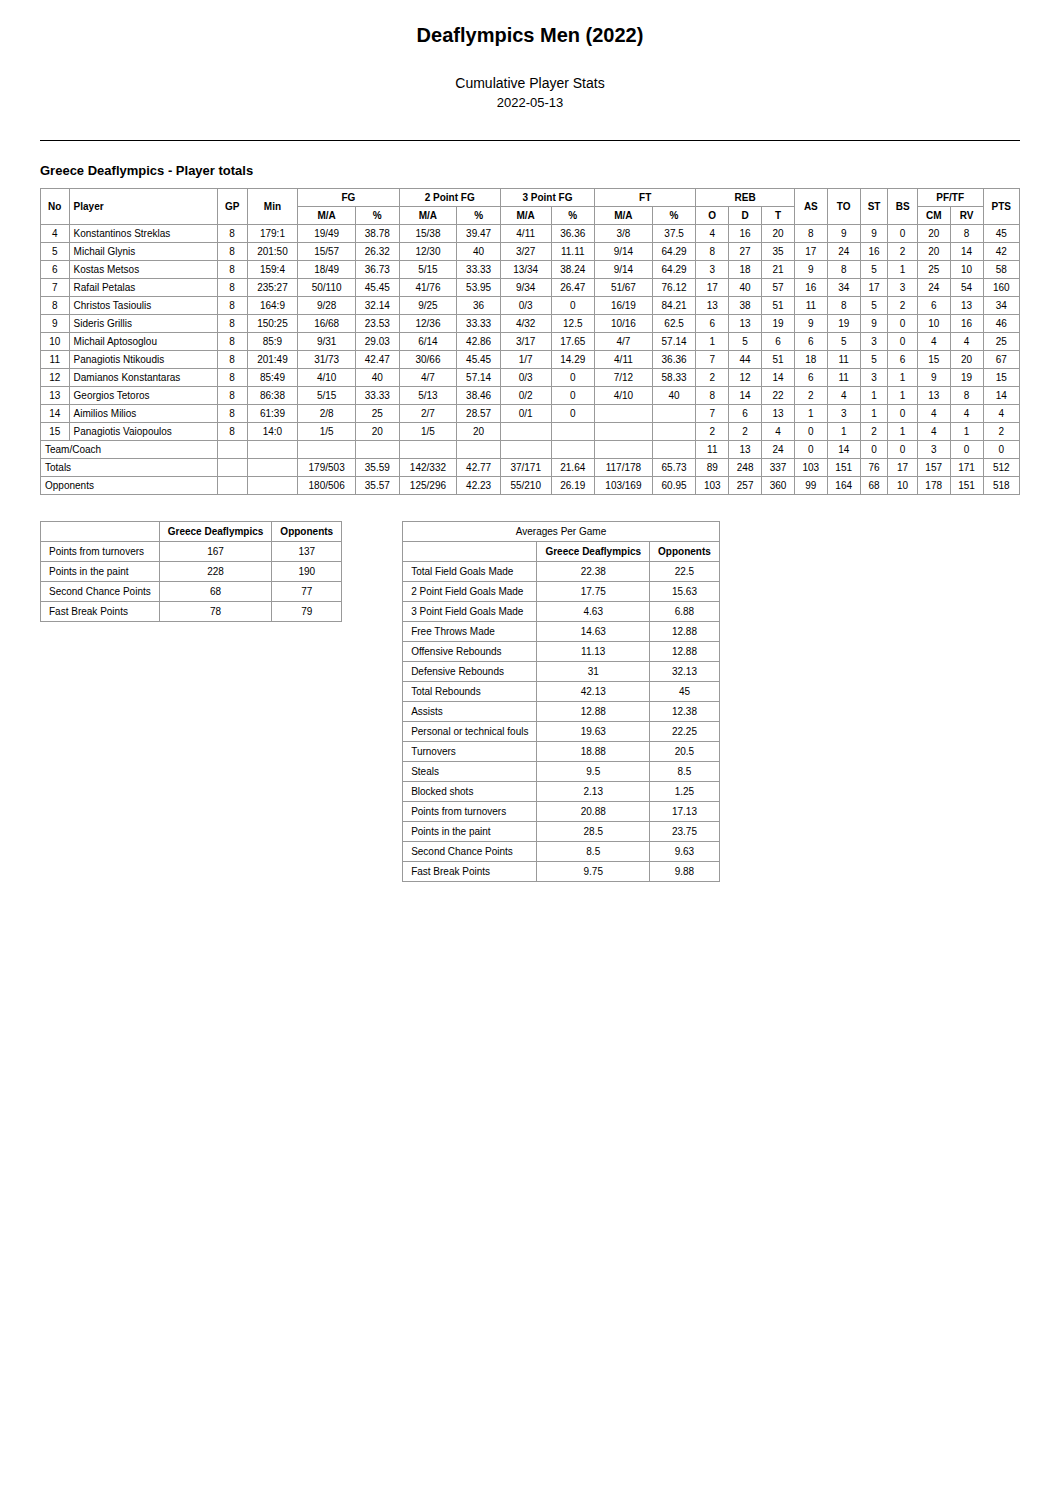Deaflympics Men (2022)
Cumulative Player Stats
2022-05-13
Greece Deaflympics - Player totals
| No | Player | GP | Min | FG | 2 Point FG | 3 Point FG | FT | REB | AS | TO | ST | BS | PF/TF | PTS |
| --- | --- | --- | --- | --- | --- | --- | --- | --- | --- | --- | --- | --- | --- | --- |
| M/A | % | M/A | % | M/A | % | M/A | % | O | D | T | CM | RV |
| 4 | Konstantinos Streklas | 8 | 179:1 | 19/49 | 38.78 | 15/38 | 39.47 | 4/11 | 36.36 | 3/8 | 37.5 | 4 | 16 | 20 | 8 | 9 | 9 | 0 | 20 | 8 | 45 |
| 5 | Michail Glynis | 8 | 201:50 | 15/57 | 26.32 | 12/30 | 40 | 3/27 | 11.11 | 9/14 | 64.29 | 8 | 27 | 35 | 17 | 24 | 16 | 2 | 20 | 14 | 42 |
| 6 | Kostas Metsos | 8 | 159:4 | 18/49 | 36.73 | 5/15 | 33.33 | 13/34 | 38.24 | 9/14 | 64.29 | 3 | 18 | 21 | 9 | 8 | 5 | 1 | 25 | 10 | 58 |
| 7 | Rafail Petalas | 8 | 235:27 | 50/110 | 45.45 | 41/76 | 53.95 | 9/34 | 26.47 | 51/67 | 76.12 | 17 | 40 | 57 | 16 | 34 | 17 | 3 | 24 | 54 | 160 |
| 8 | Christos Tasioulis | 8 | 164:9 | 9/28 | 32.14 | 9/25 | 36 | 0/3 | 0 | 16/19 | 84.21 | 13 | 38 | 51 | 11 | 8 | 5 | 2 | 6 | 13 | 34 |
| 9 | Sideris Grillis | 8 | 150:25 | 16/68 | 23.53 | 12/36 | 33.33 | 4/32 | 12.5 | 10/16 | 62.5 | 6 | 13 | 19 | 9 | 19 | 9 | 0 | 10 | 16 | 46 |
| 10 | Michail Aptosoglou | 8 | 85:9 | 9/31 | 29.03 | 6/14 | 42.86 | 3/17 | 17.65 | 4/7 | 57.14 | 1 | 5 | 6 | 6 | 5 | 3 | 0 | 4 | 4 | 25 |
| 11 | Panagiotis Ntikoudis | 8 | 201:49 | 31/73 | 42.47 | 30/66 | 45.45 | 1/7 | 14.29 | 4/11 | 36.36 | 7 | 44 | 51 | 18 | 11 | 5 | 6 | 15 | 20 | 67 |
| 12 | Damianos Konstantaras | 8 | 85:49 | 4/10 | 40 | 4/7 | 57.14 | 0/3 | 0 | 7/12 | 58.33 | 2 | 12 | 14 | 6 | 11 | 3 | 1 | 9 | 19 | 15 |
| 13 | Georgios Tetoros | 8 | 86:38 | 5/15 | 33.33 | 5/13 | 38.46 | 0/2 | 0 | 4/10 | 40 | 8 | 14 | 22 | 2 | 4 | 1 | 1 | 13 | 8 | 14 |
| 14 | Aimilios Milios | 8 | 61:39 | 2/8 | 25 | 2/7 | 28.57 | 0/1 | 0 | | | 7 | 6 | 13 | 1 | 3 | 1 | 0 | 4 | 4 | 4 |
| 15 | Panagiotis Vaiopoulos | 8 | 14:0 | 1/5 | 20 | 1/5 | 20 | | | | | 2 | 2 | 4 | 0 | 1 | 2 | 1 | 4 | 1 | 2 |
| Team/Coach | | | | | | | | | | | 11 | 13 | 24 | 0 | 14 | 0 | 0 | 3 | 0 | 0 |
| Totals | | | 179/503 | 35.59 | 142/332 | 42.77 | 37/171 | 21.64 | 117/178 | 65.73 | 89 | 248 | 337 | 103 | 151 | 76 | 17 | 157 | 171 | 512 |
| Opponents | | | 180/506 | 35.57 | 125/296 | 42.23 | 55/210 | 26.19 | 103/169 | 60.95 | 103 | 257 | 360 | 99 | 164 | 68 | 10 | 178 | 151 | 518 |
| | Greece Deaflympics | Opponents |
| --- | --- | --- |
| Points from turnovers | 167 | 137 |
| Points in the paint | 228 | 190 |
| Second Chance Points | 68 | 77 |
| Fast Break Points | 78 | 79 |
| Averages Per Game |
| --- |
| | Greece Deaflympics | Opponents |
| Total Field Goals Made | 22.38 | 22.5 |
| 2 Point Field Goals Made | 17.75 | 15.63 |
| 3 Point Field Goals Made | 4.63 | 6.88 |
| Free Throws Made | 14.63 | 12.88 |
| Offensive Rebounds | 11.13 | 12.88 |
| Defensive Rebounds | 31 | 32.13 |
| Total Rebounds | 42.13 | 45 |
| Assists | 12.88 | 12.38 |
| Personal or technical fouls | 19.63 | 22.25 |
| Turnovers | 18.88 | 20.5 |
| Steals | 9.5 | 8.5 |
| Blocked shots | 2.13 | 1.25 |
| Points from turnovers | 20.88 | 17.13 |
| Points in the paint | 28.5 | 23.75 |
| Second Chance Points | 8.5 | 9.63 |
| Fast Break Points | 9.75 | 9.88 |